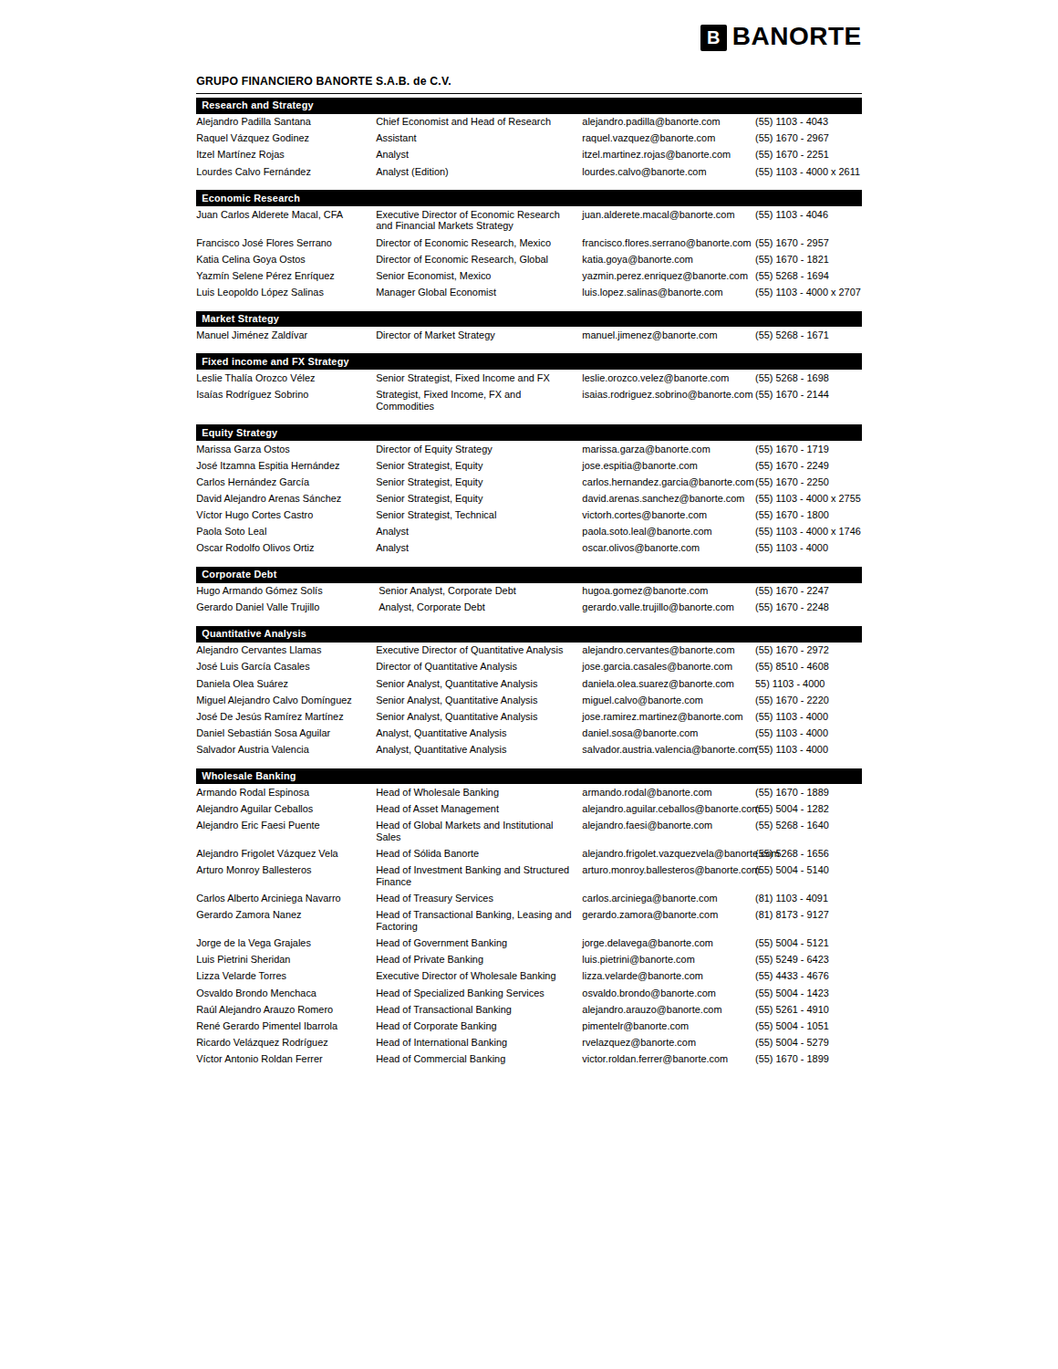BBANORTE
GRUPO FINANCIERO BANORTE S.A.B. de C.V.
| Research and Strategy |
| Alejandro Padilla Santana | Chief Economist and Head of Research | alejandro.padilla@banorte.com | (55) 1103 - 4043 |
| Raquel Vázquez Godinez | Assistant | raquel.vazquez@banorte.com | (55) 1670 - 2967 |
| Itzel Martínez Rojas | Analyst | itzel.martinez.rojas@banorte.com | (55) 1670 - 2251 |
| Lourdes Calvo Fernández | Analyst (Edition) | lourdes.calvo@banorte.com | (55) 1103 - 4000 x 2611 |
| Economic Research |
| Juan Carlos Alderete Macal, CFA | Executive Director of Economic Research and Financial Markets Strategy | juan.alderete.macal@banorte.com | (55) 1103 - 4046 |
| Francisco José Flores Serrano | Director of Economic Research, Mexico | francisco.flores.serrano@banorte.com | (55) 1670 - 2957 |
| Katia Celina Goya Ostos | Director of Economic Research, Global | katia.goya@banorte.com | (55) 1670 - 1821 |
| Yazmín Selene Pérez Enríquez | Senior Economist, Mexico | yazmin.perez.enriquez@banorte.com | (55) 5268 - 1694 |
| Luis Leopoldo López Salinas | Manager Global Economist | luis.lopez.salinas@banorte.com | (55) 1103 - 4000 x 2707 |
| Market Strategy |
| Manuel Jiménez Zaldívar | Director of Market Strategy | manuel.jimenez@banorte.com | (55) 5268 - 1671 |
| Fixed income and FX Strategy |
| Leslie Thalía Orozco Vélez | Senior Strategist, Fixed Income and FX | leslie.orozco.velez@banorte.com | (55) 5268 - 1698 |
| Isaías Rodríguez Sobrino | Strategist, Fixed Income, FX and Commodities | isaias.rodriguez.sobrino@banorte.com | (55) 1670 - 2144 |
| Equity Strategy |
| Marissa Garza Ostos | Director of Equity Strategy | marissa.garza@banorte.com | (55) 1670 - 1719 |
| José Itzamna Espitia Hernández | Senior Strategist, Equity | jose.espitia@banorte.com | (55) 1670 - 2249 |
| Carlos Hernández García | Senior Strategist, Equity | carlos.hernandez.garcia@banorte.com | (55) 1670 - 2250 |
| David Alejandro Arenas Sánchez | Senior Strategist, Equity | david.arenas.sanchez@banorte.com | (55) 1103 - 4000 x 2755 |
| Víctor Hugo Cortes Castro | Senior Strategist, Technical | victorh.cortes@banorte.com | (55) 1670 - 1800 |
| Paola Soto Leal | Analyst | paola.soto.leal@banorte.com | (55) 1103 - 4000 x 1746 |
| Oscar Rodolfo Olivos Ortiz | Analyst | oscar.olivos@banorte.com | (55) 1103 - 4000 |
| Corporate Debt |
| Hugo Armando Gómez Solís | Senior Analyst, Corporate Debt | hugoa.gomez@banorte.com | (55) 1670 - 2247 |
| Gerardo Daniel Valle Trujillo | Analyst, Corporate Debt | gerardo.valle.trujillo@banorte.com | (55) 1670 - 2248 |
| Quantitative Analysis |
| Alejandro Cervantes Llamas | Executive Director of Quantitative Analysis | alejandro.cervantes@banorte.com | (55) 1670 - 2972 |
| José Luis García Casales | Director of Quantitative Analysis | jose.garcia.casales@banorte.com | (55) 8510 - 4608 |
| Daniela Olea Suárez | Senior Analyst, Quantitative Analysis | daniela.olea.suarez@banorte.com | 55) 1103 - 4000 |
| Miguel Alejandro Calvo Domínguez | Senior Analyst, Quantitative Analysis | miguel.calvo@banorte.com | (55) 1670 - 2220 |
| José De Jesús Ramírez Martínez | Senior Analyst, Quantitative Analysis | jose.ramirez.martinez@banorte.com | (55) 1103 - 4000 |
| Daniel Sebastián Sosa Aguilar | Analyst, Quantitative Analysis | daniel.sosa@banorte.com | (55) 1103 - 4000 |
| Salvador Austria Valencia | Analyst, Quantitative Analysis | salvador.austria.valencia@banorte.com | (55) 1103 - 4000 |
| Wholesale Banking |
| Armando Rodal Espinosa | Head of Wholesale Banking | armando.rodal@banorte.com | (55) 1670 - 1889 |
| Alejandro Aguilar Ceballos | Head of Asset Management | alejandro.aguilar.ceballos@banorte.com | (55) 5004 - 1282 |
| Alejandro Eric Faesi Puente | Head of Global Markets and Institutional Sales | alejandro.faesi@banorte.com | (55) 5268 - 1640 |
| Alejandro Frigolet Vázquez Vela | Head of Sólida Banorte | alejandro.frigolet.vazquezvela@banorte.com | (55) 5268 - 1656 |
| Arturo Monroy Ballesteros | Head of Investment Banking and Structured Finance | arturo.monroy.ballesteros@banorte.com | (55) 5004 - 5140 |
| Carlos Alberto Arciniega Navarro | Head of Treasury Services | carlos.arciniega@banorte.com | (81) 1103 - 4091 |
| Gerardo Zamora Nanez | Head of Transactional Banking, Leasing and Factoring | gerardo.zamora@banorte.com | (81) 8173 - 9127 |
| Jorge de la Vega Grajales | Head of Government Banking | jorge.delavega@banorte.com | (55) 5004 - 5121 |
| Luis Pietrini Sheridan | Head of Private Banking | luis.pietrini@banorte.com | (55) 5249 - 6423 |
| Lizza Velarde Torres | Executive Director of Wholesale Banking | lizza.velarde@banorte.com | (55) 4433 - 4676 |
| Osvaldo Brondo Menchaca | Head of Specialized Banking Services | osvaldo.brondo@banorte.com | (55) 5004 - 1423 |
| Raúl Alejandro Arauzo Romero | Head of Transactional Banking | alejandro.arauzo@banorte.com | (55) 5261 - 4910 |
| René Gerardo Pimentel Ibarrola | Head of Corporate Banking | pimentelr@banorte.com | (55) 5004 - 1051 |
| Ricardo Velázquez Rodríguez | Head of International Banking | rvelazquez@banorte.com | (55) 5004 - 5279 |
| Víctor Antonio Roldan Ferrer | Head of Commercial Banking | victor.roldan.ferrer@banorte.com | (55) 1670 - 1899 |